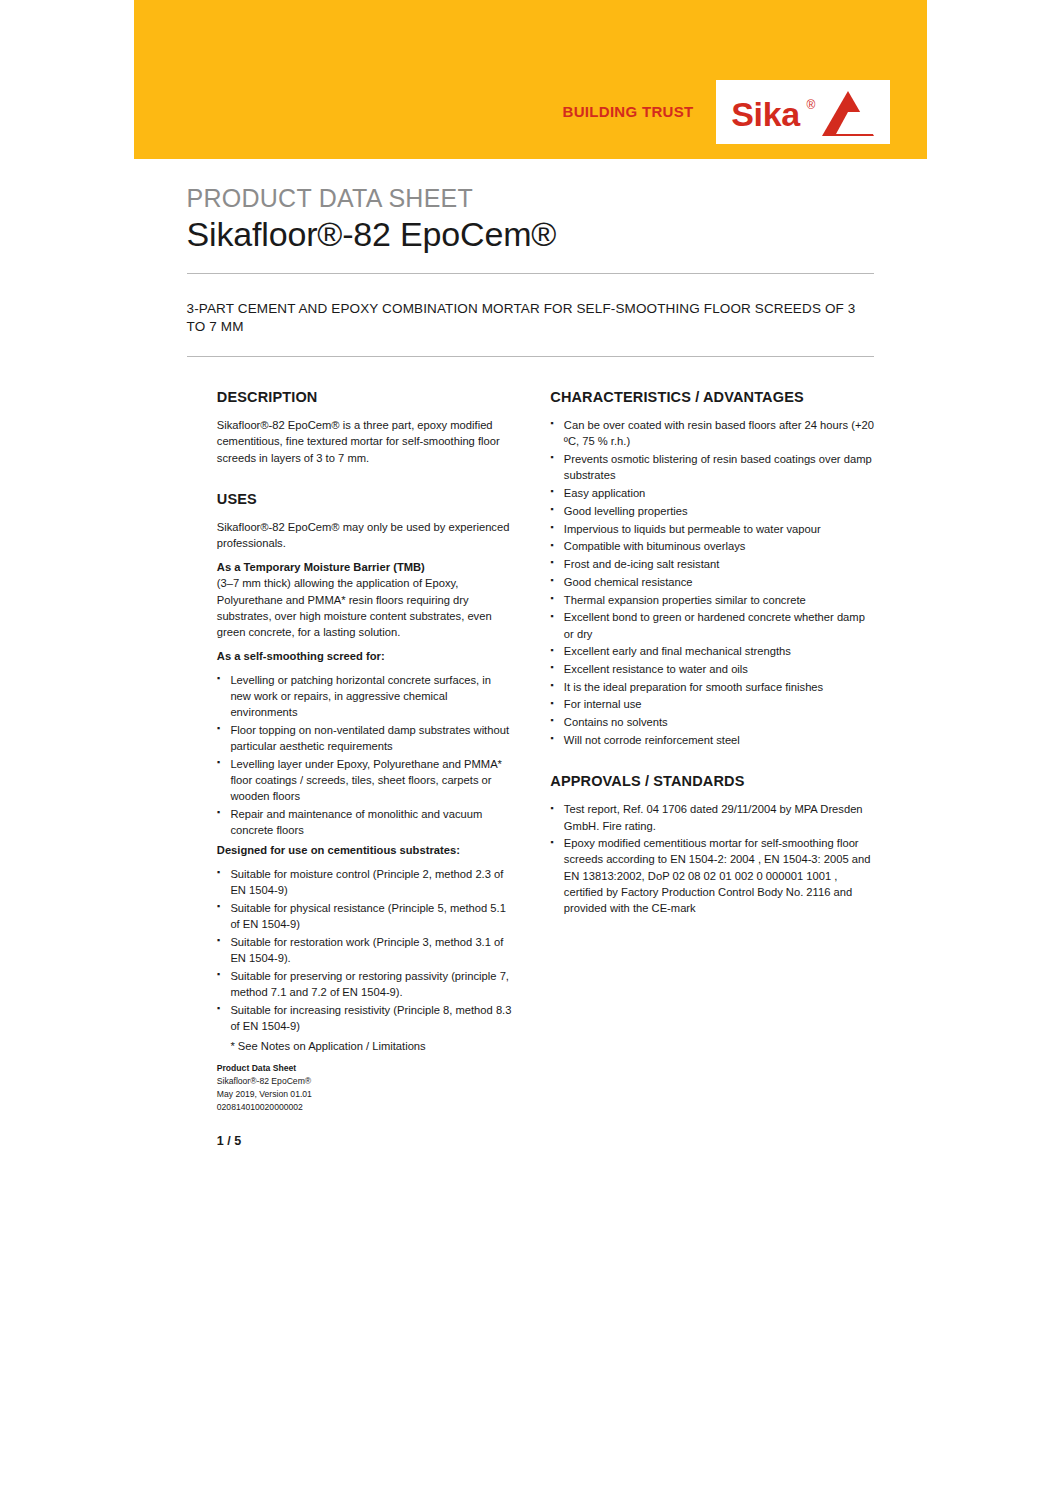Building Trust
Sika®
PRODUCT DATA SHEET
Sikafloor®-82 EpoCem®
3-PART CEMENT AND EPOXY COMBINATION MORTAR FOR SELF-SMOOTHING FLOOR SCREEDS OF 3 TO 7 MM
Description
Sikafloor®-82 EpoCem® is a three part, epoxy modified cementitious, fine textured mortar for self-smoothing floor screeds in layers of 3 to 7 mm.
Uses
Sikafloor®-82 EpoCem® may only be used by experienced professionals.
As a Temporary Moisture Barrier (TMB)
(3–7 mm thick) allowing the application of Epoxy, Polyurethane and PMMA* resin floors requiring dry substrates, over high moisture content substrates, even green concrete, for a lasting solution.
As a self-smoothing screed for:
Levelling or patching horizontal concrete surfaces, in new work or repairs, in aggressive chemical environments
Floor topping on non-ventilated damp substrates without particular aesthetic requirements
Levelling layer under Epoxy, Polyurethane and PMMA* floor coatings / screeds, tiles, sheet floors, carpets or wooden floors
Repair and maintenance of monolithic and vacuum concrete floors
Designed for use on cementitious substrates:
Suitable for moisture control (Principle 2, method 2.3 of EN 1504-9)
Suitable for physical resistance (Principle 5, method 5.1 of EN 1504-9)
Suitable for restoration work (Principle 3, method 3.1 of EN 1504-9).
Suitable for preserving or restoring passivity (principle 7, method 7.1 and 7.2 of EN 1504-9).
Suitable for increasing resistivity (Principle 8, method 8.3 of EN 1504-9)
* See Notes on Application / Limitations
Characteristics / Advantages
Can be over coated with resin based floors after 24 hours (+20 ºC, 75 % r.h.)
Prevents osmotic blistering of resin based coatings over damp substrates
Easy application
Good levelling properties
Impervious to liquids but permeable to water vapour
Compatible with bituminous overlays
Frost and de-icing salt resistant
Good chemical resistance
Thermal expansion properties similar to concrete
Excellent bond to green or hardened concrete whether damp or dry
Excellent early and final mechanical strengths
Excellent resistance to water and oils
It is the ideal preparation for smooth surface finishes
For internal use
Contains no solvents
Will not corrode reinforcement steel
Approvals / Standards
Test report, Ref. 04 1706 dated 29/11/2004 by MPA Dresden GmbH. Fire rating.
Epoxy modified cementitious mortar for self-smoothing floor screeds according to EN 1504-2: 2004 , EN 1504-3: 2005 and EN 13813:2002, DoP 02 08 02 01 002 0 000001 1001 , certified by Factory Production Control Body No. 2116 and provided with the CE-mark
Product Data Sheet
Sikafloor®-82 EpoCem®
May 2019, Version 01.01
020814010020000002
1 / 5